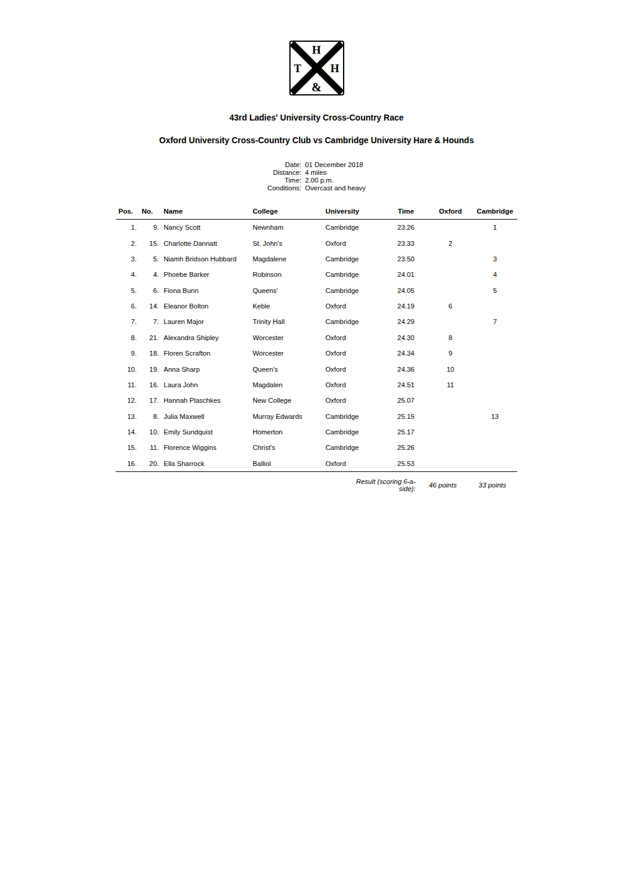H T H &
43rd Ladies' University Cross-Country Race
Oxford University Cross-Country Club vs Cambridge University Hare & Hounds
| Date: | 01 December 2018 |
| Distance: | 4 miles |
| Time: | 2.00 p.m. |
| Conditions: | Overcast and heavy |
| Pos. | No. | Name | College | University | Time | Oxford | Cambridge |
| --- | --- | --- | --- | --- | --- | --- | --- |
| 1. | 9. | Nancy Scott | Newnham | Cambridge | 23.26 | | 1 |
| 2. | 15. | Charlotte Dannatt | St. John's | Oxford | 23.33 | 2 | |
| 3. | 5. | Niamh Bridson Hubbard | Magdalene | Cambridge | 23.50 | | 3 |
| 4. | 4. | Phoebe Barker | Robinson | Cambridge | 24.01 | | 4 |
| 5. | 6. | Fiona Bunn | Queens' | Cambridge | 24.05 | | 5 |
| 6. | 14. | Eleanor Bolton | Keble | Oxford | 24.19 | 6 | |
| 7. | 7. | Lauren Major | Trinity Hall | Cambridge | 24.29 | | 7 |
| 8. | 21. | Alexandra Shipley | Worcester | Oxford | 24.30 | 8 | |
| 9. | 18. | Floren Scrafton | Worcester | Oxford | 24.34 | 9 | |
| 10. | 19. | Anna Sharp | Queen's | Oxford | 24.36 | 10 | |
| 11. | 16. | Laura John | Magdalen | Oxford | 24.51 | 11 | |
| 12. | 17. | Hannah Plaschkes | New College | Oxford | 25.07 | | |
| 13. | 8. | Julia Maxwell | Murray Edwards | Cambridge | 25.15 | | 13 |
| 14. | 10. | Emily Sundquist | Homerton | Cambridge | 25.17 | | |
| 15. | 11. | Florence Wiggins | Christ's | Cambridge | 25.26 | | |
| 16. | 20. | Ella Sharrock | Balliol | Oxford | 25.53 | | |
| | Result (scoring 6-a-side): | 46 points | 33 points |